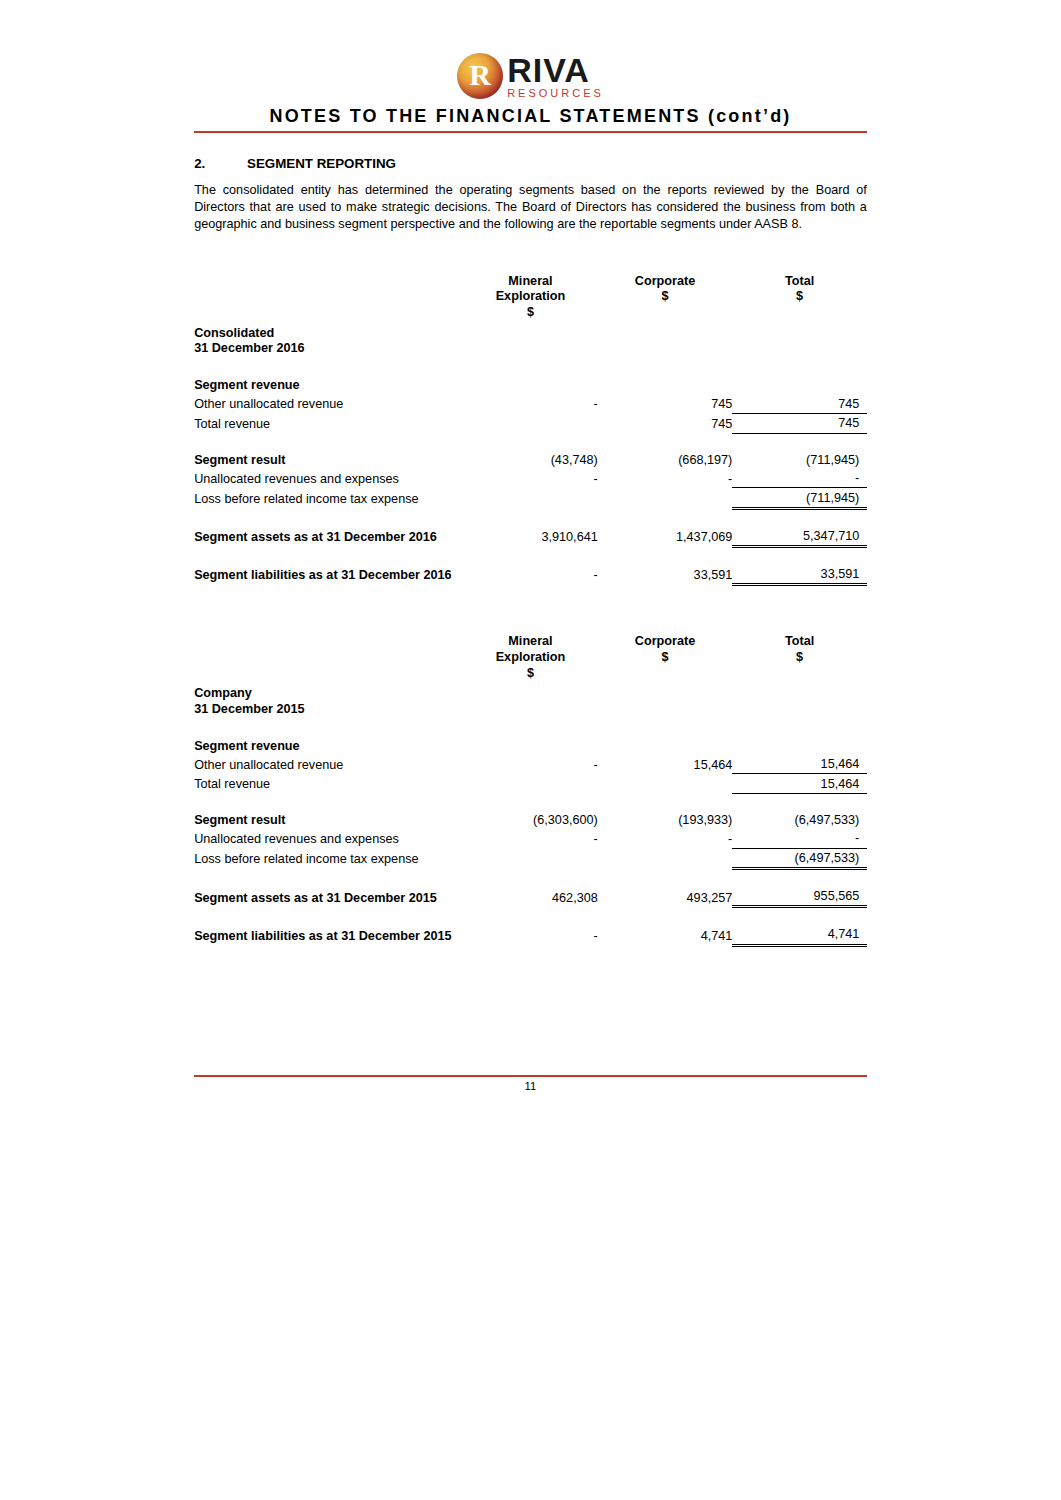RIVA
RESOURCES
NOTES TO THE FINANCIAL STATEMENTS (cont’d)
2. SEGMENT REPORTING
The consolidated entity has determined the operating segments based on the reports reviewed by the Board of Directors that are used to make strategic decisions. The Board of Directors has considered the business from both a geographic and business segment perspective and the following are the reportable segments under AASB 8.
| | Mineral Exploration $ | Corporate $ | Total $ |
| --- | --- | --- | --- |
| Consolidated 31 December 2016 | | | |
| Segment revenue | | | |
| Other unallocated revenue | - | 745 | 745 |
| Total revenue | | 745 | 745 |
| Segment result | (43,748) | (668,197) | (711,945) |
| Unallocated revenues and expenses | - | - | - |
| Loss before related income tax expense | | | (711,945) |
| Segment assets as at 31 December 2016 | 3,910,641 | 1,437,069 | 5,347,710 |
| Segment liabilities as at 31 December 2016 | - | 33,591 | 33,591 |
| | Mineral Exploration $ | Corporate $ | Total $ |
| --- | --- | --- | --- |
| Company 31 December 2015 | | | |
| Segment revenue | | | |
| Other unallocated revenue | - | 15,464 | 15,464 |
| Total revenue | | | 15,464 |
| Segment result | (6,303,600) | (193,933) | (6,497,533) |
| Unallocated revenues and expenses | - | - | - |
| Loss before related income tax expense | | | (6,497,533) |
| Segment assets as at 31 December 2015 | 462,308 | 493,257 | 955,565 |
| Segment liabilities as at 31 December 2015 | - | 4,741 | 4,741 |
11